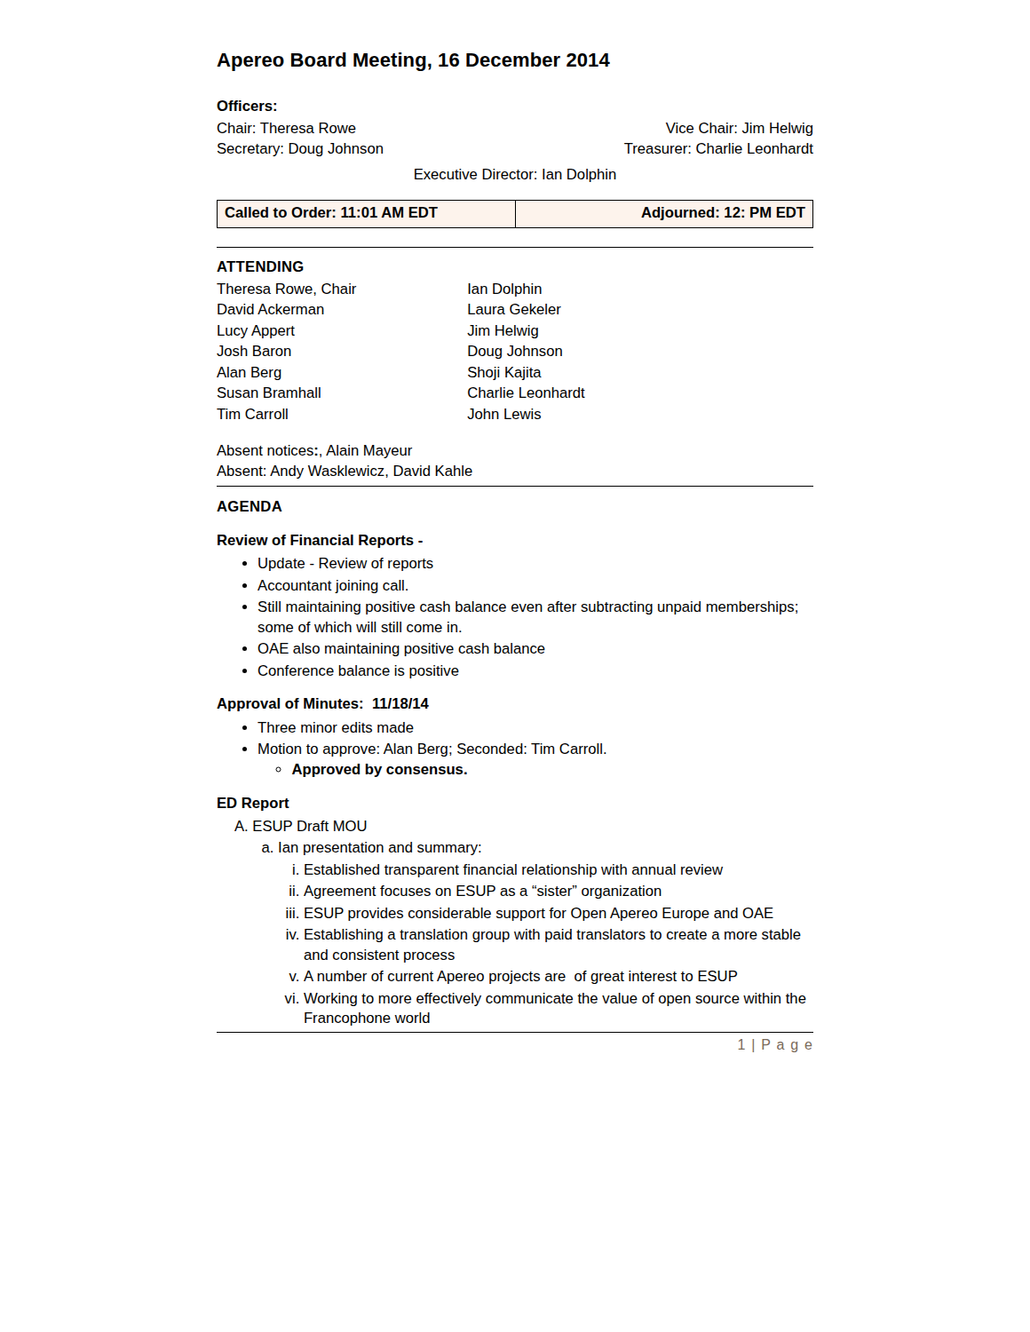Apereo Board Meeting, 16 December 2014
Officers:
| Chair: Theresa Rowe | Vice Chair: Jim Helwig |
| Secretary: Doug Johnson | Treasurer: Charlie Leonhardt |
Executive Director: Ian Dolphin
| Called to Order: 11:01 AM EDT | Adjourned: 12: PM EDT |
ATTENDING
| Theresa Rowe, Chair | Ian Dolphin |
| David Ackerman | Laura Gekeler |
| Lucy Appert | Jim Helwig |
| Josh Baron | Doug Johnson |
| Alan Berg | Shoji Kajita |
| Susan Bramhall | Charlie Leonhardt |
| Tim Carroll | John Lewis |
Absent notices:, Alain Mayeur
Absent: Andy Wasklewicz, David Kahle
AGENDA
Review of Financial Reports -
Update - Review of reports
Accountant joining call.
Still maintaining positive cash balance even after subtracting unpaid memberships; some of which will still come in.
OAE also maintaining positive cash balance
Conference balance is positive
Approval of Minutes: 11/18/14
Three minor edits made
Motion to approve: Alan Berg; Seconded: Tim Carroll.
Approved by consensus.
ED Report
ESUP Draft MOU
Ian presentation and summary:
Established transparent financial relationship with annual review
Agreement focuses on ESUP as a “sister” organization
ESUP provides considerable support for Open Apereo Europe and OAE
Establishing a translation group with paid translators to create a more stable and consistent process
A number of current Apereo projects are of great interest to ESUP
Working to more effectively communicate the value of open source within the Francophone world
1 | P a g e